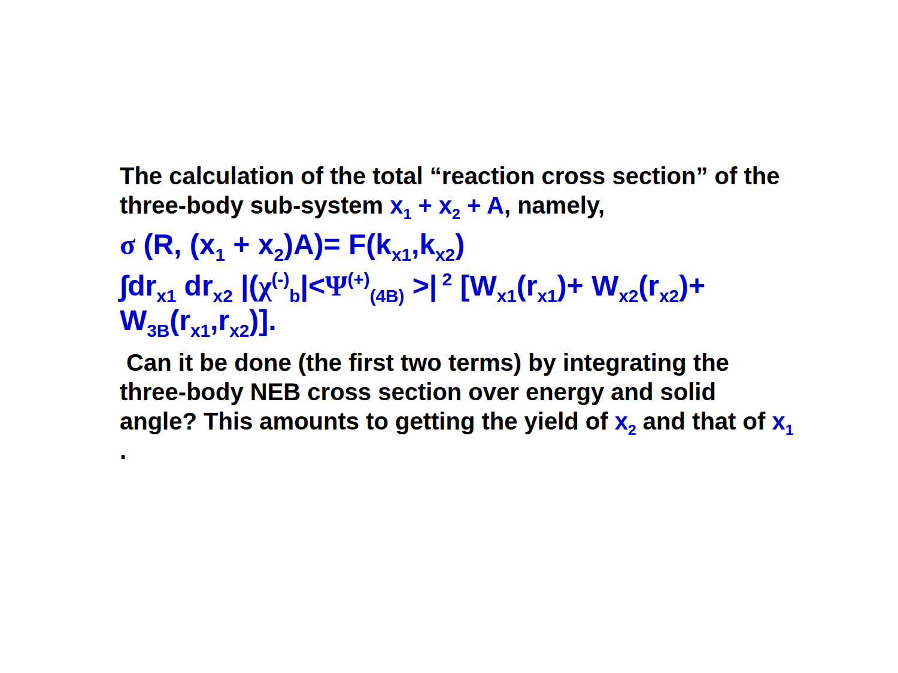The calculation of the total “reaction cross section” of the three-body sub-system x1 + x2 + A, namely,
σ (R, (x1 + x2)A)= F(kx1,kx2)
∫drx1 drx2 |(χ(-)b|<Ψ(+)(4B) >| 2 [Wx1(rx1)+ Wx2(rx2)+ W3B(rx1,rx2)].
Can it be done (the first two terms) by integrating the three-body NEB cross section over energy and solid angle? This amounts to getting the yield of x2 and that of x1 .